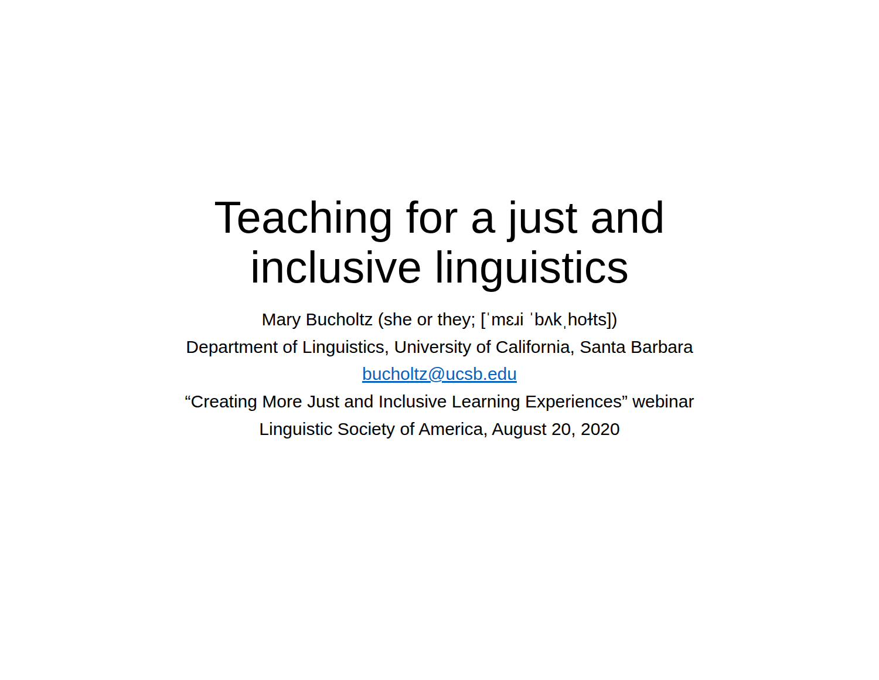Teaching for a just and
inclusive linguistics
Mary Bucholtz (she or they; [ˈmɛɹi ˈbʌkˌhoɫts])
Department of Linguistics, University of California, Santa Barbara
bucholtz@ucsb.edu
“Creating More Just and Inclusive Learning Experiences” webinar
Linguistic Society of America, August 20, 2020